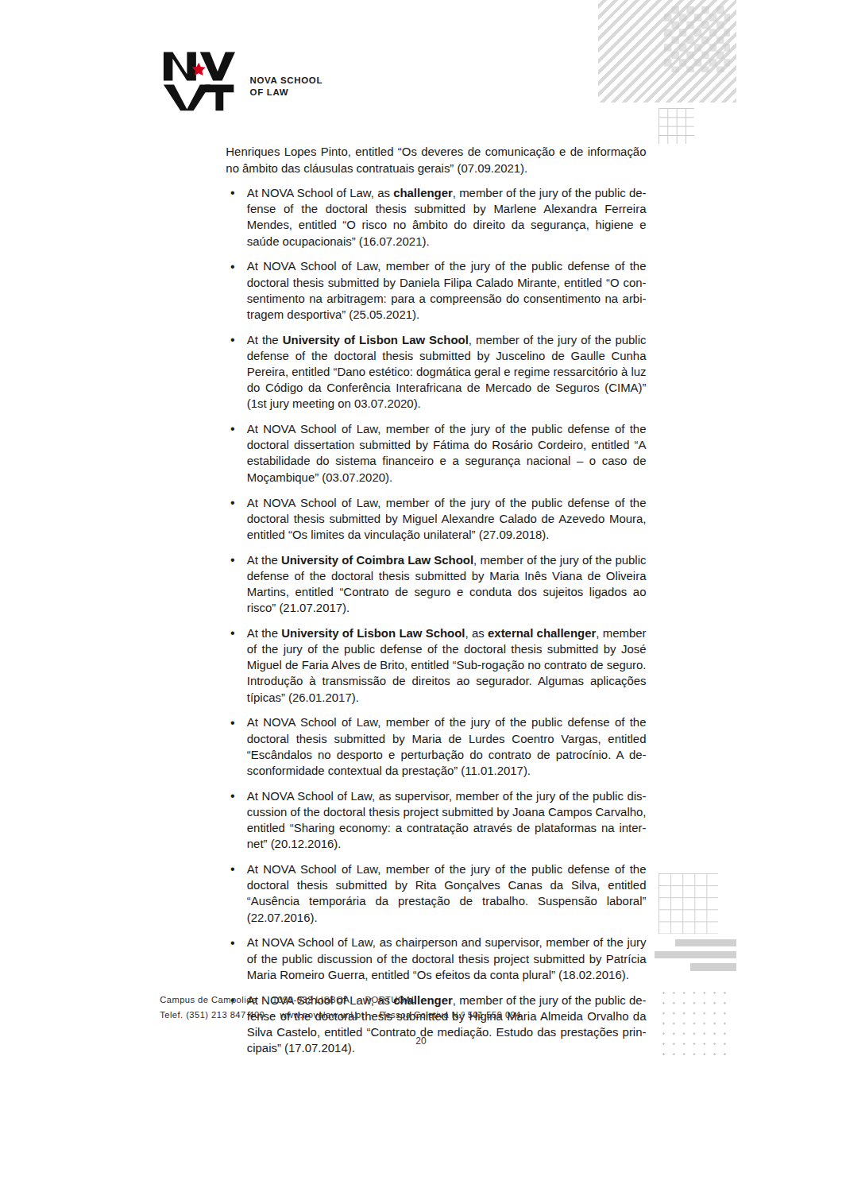Nova School
of Law
Henriques Lopes Pinto, entitled “Os deveres de comunicação e de informação no âmbito das cláusulas contratuais gerais” (07.09.2021).
At NOVA School of Law, as challenger, member of the jury of the public defense of the doctoral thesis submitted by Marlene Alexandra Ferreira Mendes, entitled “O risco no âmbito do direito da segurança, higiene e saúde ocupacionais” (16.07.2021).
At NOVA School of Law, member of the jury of the public defense of the doctoral thesis submitted by Daniela Filipa Calado Mirante, entitled “O consentimento na arbitragem: para a compreensão do consentimento na arbitragem desportiva” (25.05.2021).
At the University of Lisbon Law School, member of the jury of the public defense of the doctoral thesis submitted by Juscelino de Gaulle Cunha Pereira, entitled “Dano estético: dogmática geral e regime ressarcitório à luz do Código da Conferência Interafricana de Mercado de Seguros (CIMA)” (1st jury meeting on 03.07.2020).
At NOVA School of Law, member of the jury of the public defense of the doctoral dissertation submitted by Fátima do Rosário Cordeiro, entitled “A estabilidade do sistema financeiro e a segurança nacional – o caso de Moçambique” (03.07.2020).
At NOVA School of Law, member of the jury of the public defense of the doctoral thesis submitted by Miguel Alexandre Calado de Azevedo Moura, entitled “Os limites da vinculação unilateral” (27.09.2018).
At the University of Coimbra Law School, member of the jury of the public defense of the doctoral thesis submitted by Maria Inês Viana de Oliveira Martins, entitled “Contrato de seguro e conduta dos sujeitos ligados ao risco” (21.07.2017).
At the University of Lisbon Law School, as external challenger, member of the jury of the public defense of the doctoral thesis submitted by José Miguel de Faria Alves de Brito, entitled “Sub-rogação no contrato de seguro. Introdução à transmissão de direitos ao segurador. Algumas aplicações típicas” (26.01.2017).
At NOVA School of Law, member of the jury of the public defense of the doctoral thesis submitted by Maria de Lurdes Coentro Vargas, entitled “Escândalos no desporto e perturbação do contrato de patrocínio. A desconformidade contextual da prestação” (11.01.2017).
At NOVA School of Law, as supervisor, member of the jury of the public discussion of the doctoral thesis project submitted by Joana Campos Carvalho, entitled “Sharing economy: a contratação através de plataformas na internet” (20.12.2016).
At NOVA School of Law, member of the jury of the public defense of the doctoral thesis submitted by Rita Gonçalves Canas da Silva, entitled “Ausência temporária da prestação de trabalho. Suspensão laboral” (22.07.2016).
At NOVA School of Law, as chairperson and supervisor, member of the jury of the public discussion of the doctoral thesis project submitted by Patrícia Maria Romeiro Guerra, entitled “Os efeitos da conta plural” (18.02.2016).
At NOVA School of Law, as challenger, member of the jury of the public defense of the doctoral thesis submitted by Higina Maria Almeida Orvalho da Silva Castelo, entitled “Contrato de mediação. Estudo das prestações principais” (17.07.2014).
Campus de Campolide·1099-032 LISBOA·PORTUGAL
Telef. (351) 213 847 400·www.novalaw.unl.pt·Pessoa Coletiva N.º 501 559 094
20